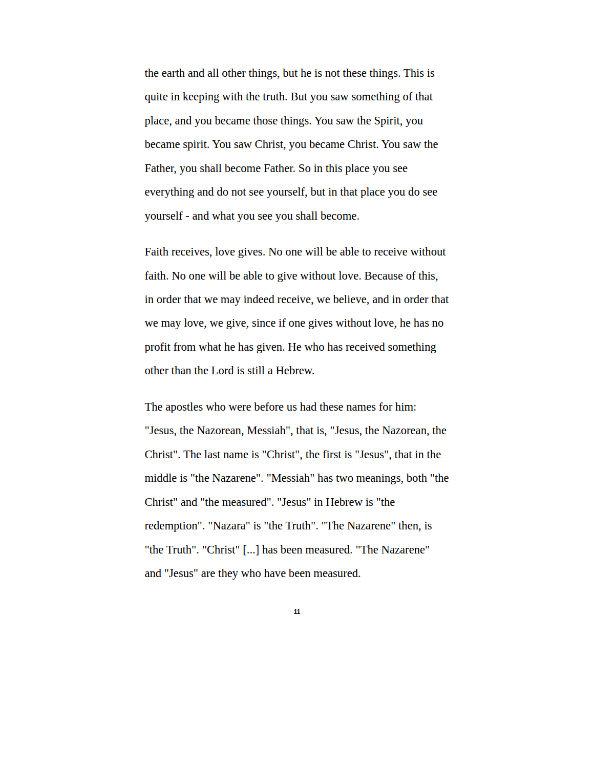the earth and all other things, but he is not these things. This is quite in keeping with the truth. But you saw something of that place, and you became those things. You saw the Spirit, you became spirit. You saw Christ, you became Christ. You saw the Father, you shall become Father. So in this place you see everything and do not see yourself, but in that place you do see yourself - and what you see you shall become.
Faith receives, love gives. No one will be able to receive without faith. No one will be able to give without love. Because of this, in order that we may indeed receive, we believe, and in order that we may love, we give, since if one gives without love, he has no profit from what he has given. He who has received something other than the Lord is still a Hebrew.
The apostles who were before us had these names for him: "Jesus, the Nazorean, Messiah", that is, "Jesus, the Nazorean, the Christ". The last name is "Christ", the first is "Jesus", that in the middle is "the Nazarene". "Messiah" has two meanings, both "the Christ" and "the measured". "Jesus" in Hebrew is "the redemption". "Nazara" is "the Truth". "The Nazarene" then, is "the Truth". "Christ" [...] has been measured. "The Nazarene" and "Jesus" are they who have been measured.
11